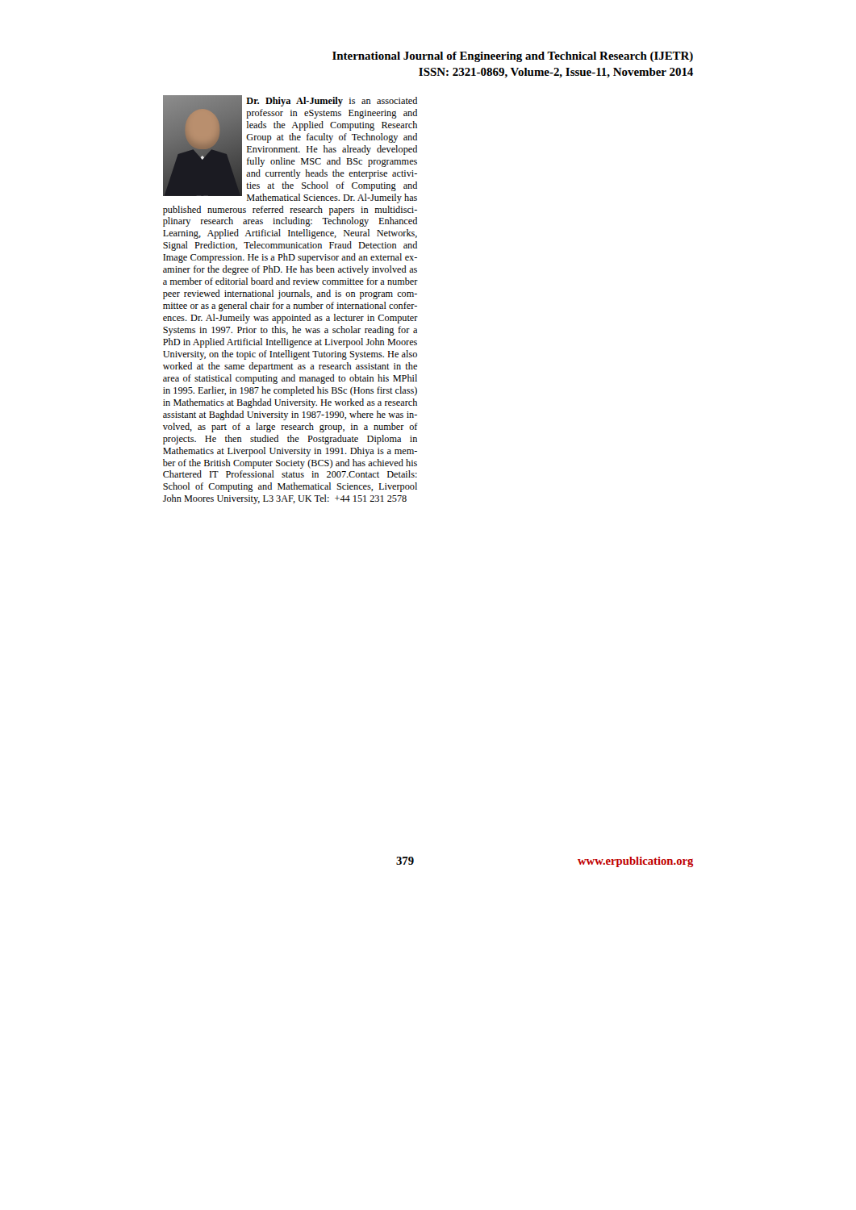International Journal of Engineering and Technical Research (IJETR) ISSN: 2321-0869, Volume-2, Issue-11, November 2014
Dr. Dhiya Al-Jumeily is an associated professor in eSystems Engineering and leads the Applied Computing Research Group at the faculty of Technology and Environment. He has already developed fully online MSC and BSc programmes and currently heads the enterprise activities at the School of Computing and Mathematical Sciences. Dr. Al-Jumeily has published numerous referred research papers in multidisciplinary research areas including: Technology Enhanced Learning, Applied Artificial Intelligence, Neural Networks, Signal Prediction, Telecommunication Fraud Detection and Image Compression. He is a PhD supervisor and an external examiner for the degree of PhD. He has been actively involved as a member of editorial board and review committee for a number peer reviewed international journals, and is on program committee or as a general chair for a number of international conferences. Dr. Al-Jumeily was appointed as a lecturer in Computer Systems in 1997. Prior to this, he was a scholar reading for a PhD in Applied Artificial Intelligence at Liverpool John Moores University, on the topic of Intelligent Tutoring Systems. He also worked at the same department as a research assistant in the area of statistical computing and managed to obtain his MPhil in 1995. Earlier, in 1987 he completed his BSc (Hons first class) in Mathematics at Baghdad University. He worked as a research assistant at Baghdad University in 1987-1990, where he was involved, as part of a large research group, in a number of projects. He then studied the Postgraduate Diploma in Mathematics at Liverpool University in 1991. Dhiya is a member of the British Computer Society (BCS) and has achieved his Chartered IT Professional status in 2007.Contact Details: School of Computing and Mathematical Sciences, Liverpool John Moores University, L3 3AF, UK Tel: +44 151 231 2578
379 www.erpublication.org